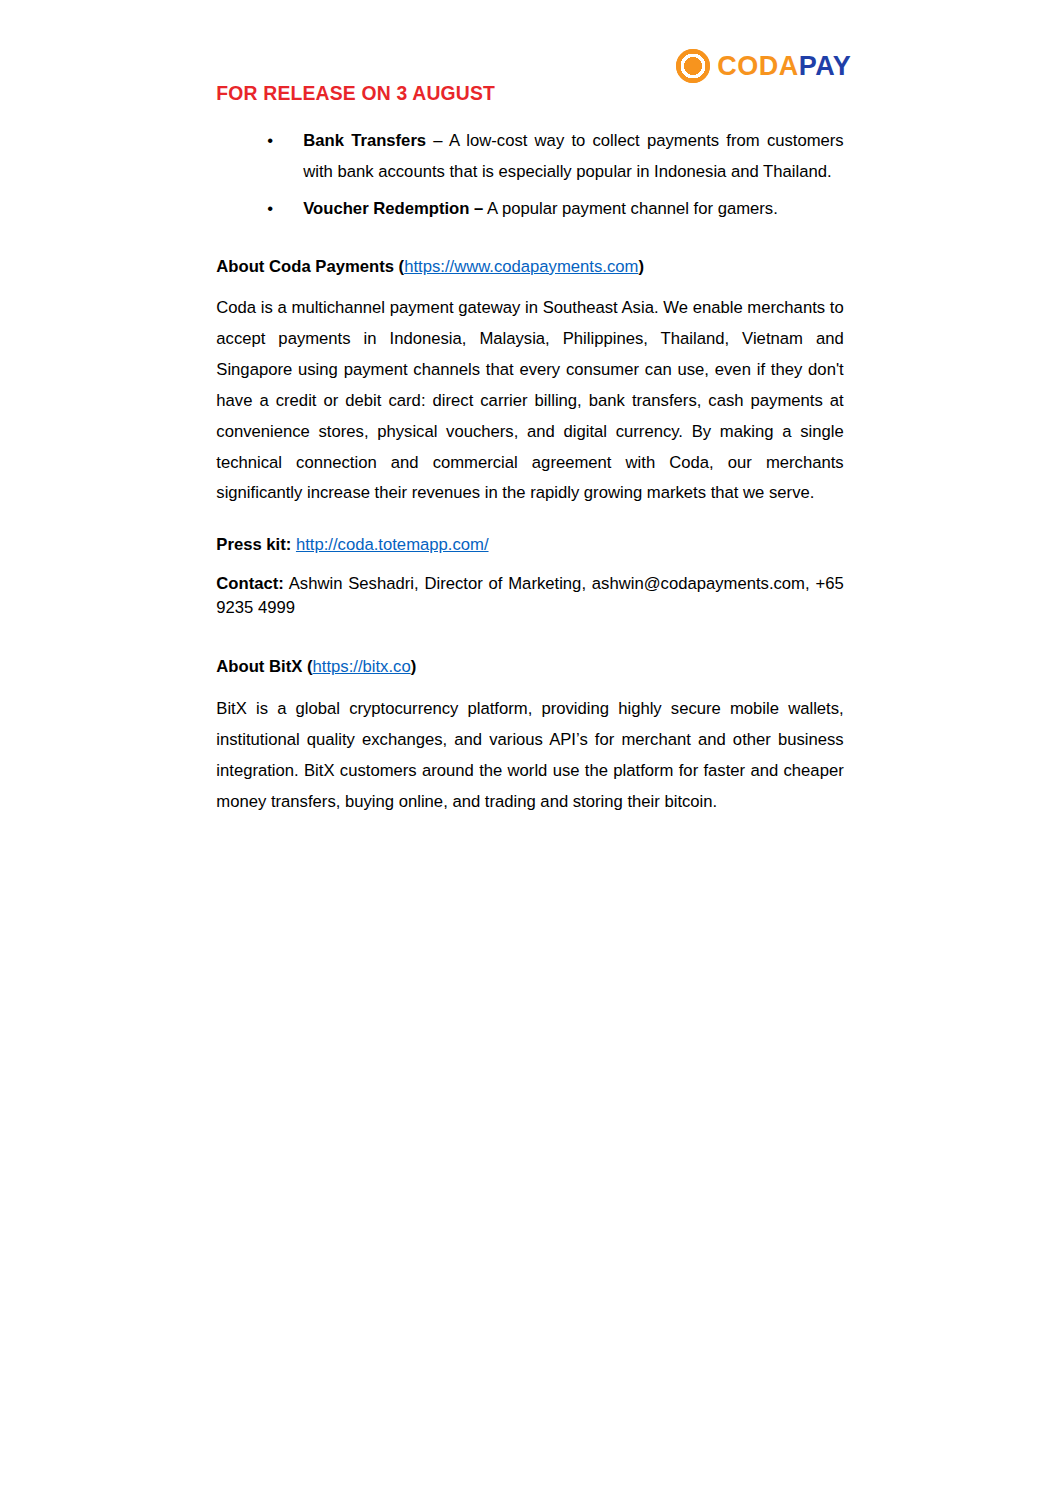CODA PAY
FOR RELEASE ON 3 AUGUST
Bank Transfers – A low-cost way to collect payments from customers with bank accounts that is especially popular in Indonesia and Thailand.
Voucher Redemption – A popular payment channel for gamers.
About Coda Payments (https://www.codapayments.com)
Coda is a multichannel payment gateway in Southeast Asia. We enable merchants to accept payments in Indonesia, Malaysia, Philippines, Thailand, Vietnam and Singapore using payment channels that every consumer can use, even if they don't have a credit or debit card: direct carrier billing, bank transfers, cash payments at convenience stores, physical vouchers, and digital currency. By making a single technical connection and commercial agreement with Coda, our merchants significantly increase their revenues in the rapidly growing markets that we serve.
Press kit: http://coda.totemapp.com/
Contact: Ashwin Seshadri, Director of Marketing, ashwin@codapayments.com, +65 9235 4999
About BitX (https://bitx.co)
BitX is a global cryptocurrency platform, providing highly secure mobile wallets, institutional quality exchanges, and various API’s for merchant and other business integration. BitX customers around the world use the platform for faster and cheaper money transfers, buying online, and trading and storing their bitcoin.